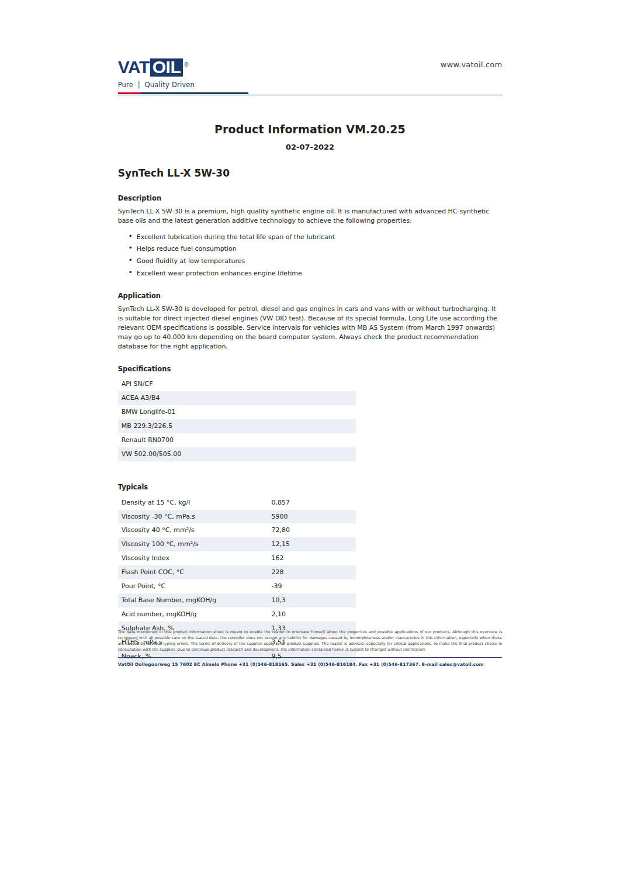VAT OIL®
Pure | Quality Driven
www.vatoil.com
Product Information VM.20.25
02-07-2022
SynTech LL-X 5W-30
Description
SynTech LL-X 5W-30 is a premium, high quality synthetic engine oil. It is manufactured with advanced HC-synthetic base oils and the latest generation additive technology to achieve the following properties:
Excellent lubrication during the total life span of the lubricant
Helps reduce fuel consumption
Good fluidity at low temperatures
Excellent wear protection enhances engine lifetime
Application
SynTech LL-X 5W-30 is developed for petrol, diesel and gas engines in cars and vans with or without turbocharging. It is suitable for direct injected diesel engines (VW DID test). Because of its special formula, Long Life use according the relevant OEM specifications is possible. Service intervals for vehicles with MB AS System (from March 1997 onwards) may go up to 40.000 km depending on the board computer system. Always check the product recommendation database for the right application.
Specifications
| API SN/CF |
| ACEA A3/B4 |
| BMW Longlife-01 |
| MB 229.3/226.5 |
| Renault RN0700 |
| VW 502.00/505.00 |
Typicals
| Density at 15 °C, kg/l | 0,857 |
| Viscosity -30 °C, mPa.s | 5900 |
| Viscosity 40 °C, mm²/s | 72,80 |
| Viscosity 100 °C, mm²/s | 12,15 |
| Viscosity Index | 162 |
| Flash Point COC, °C | 228 |
| Pour Point, °C | -39 |
| Total Base Number, mgKOH/g | 10,3 |
| Acid number, mgKOH/g | 2,10 |
| Sulphate Ash, % | 1,33 |
| HTHS, mPa.s | 3,51 |
| Noack, % | 9,5 |
The data mentioned in this product information sheet is meant to enable the reader to orientate himself about the properties and possible applications of our products. Although this overview is composed with all possible care on the stated date, the compiler does not accept any liability for damages caused by incompleteness and/or inaccuracies in this information, especially when these are caused by obvious typing errors. The terms of delivery of the supplier apply to all product supplies. The reader is advised, especially for critical applications, to make the final product choice in consultation with the supplier. Due to continual product research and development, the information contained herein is subject to changes without notification.
VatOil Dollegoorweg 15 7602 EC Almelo Phone +31 (0)546-818165. Sales +31 (0)546-816184. Fax +31 (0)546-817367. E-mail sales@vatoil.com